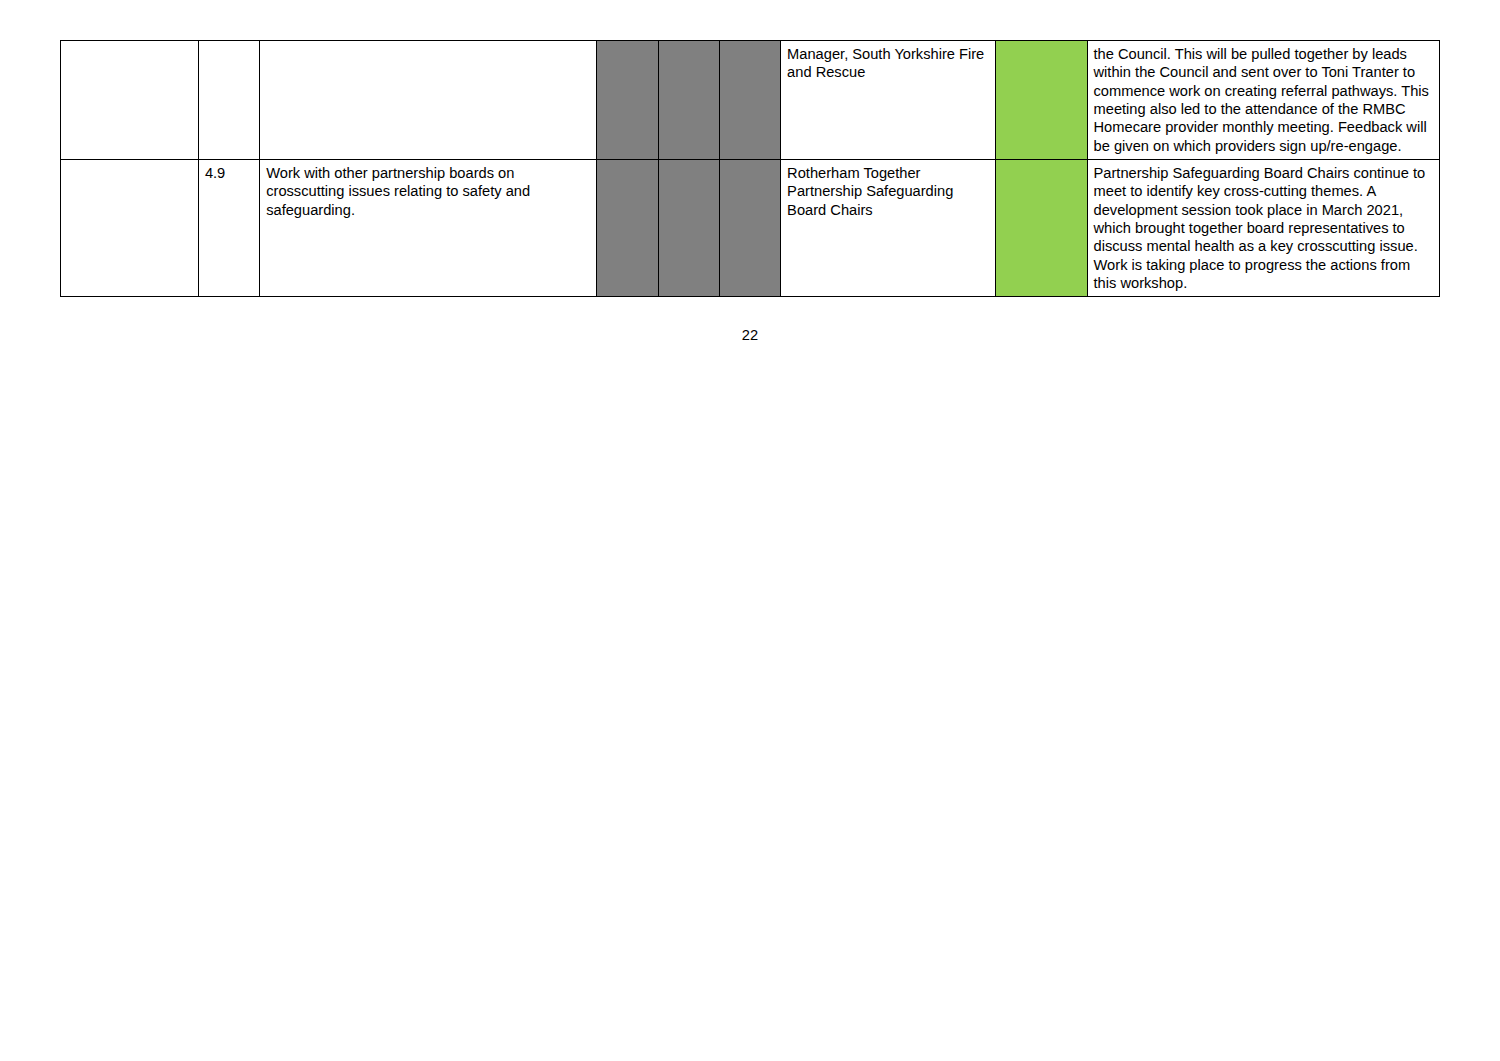| | | | | | | Manager, South Yorkshire Fire and Rescue | | the Council. This will be pulled together by leads within the Council and sent over to Toni Tranter to commence work on creating referral pathways. This meeting also led to the attendance of the RMBC Homecare provider monthly meeting. Feedback will be given on which providers sign up/re-engage. |
| | 4.9 | Work with other partnership boards on crosscutting issues relating to safety and safeguarding. | | | | Rotherham Together Partnership Safeguarding Board Chairs | | Partnership Safeguarding Board Chairs continue to meet to identify key cross-cutting themes. A development session took place in March 2021, which brought together board representatives to discuss mental health as a key crosscutting issue. Work is taking place to progress the actions from this workshop. |
22